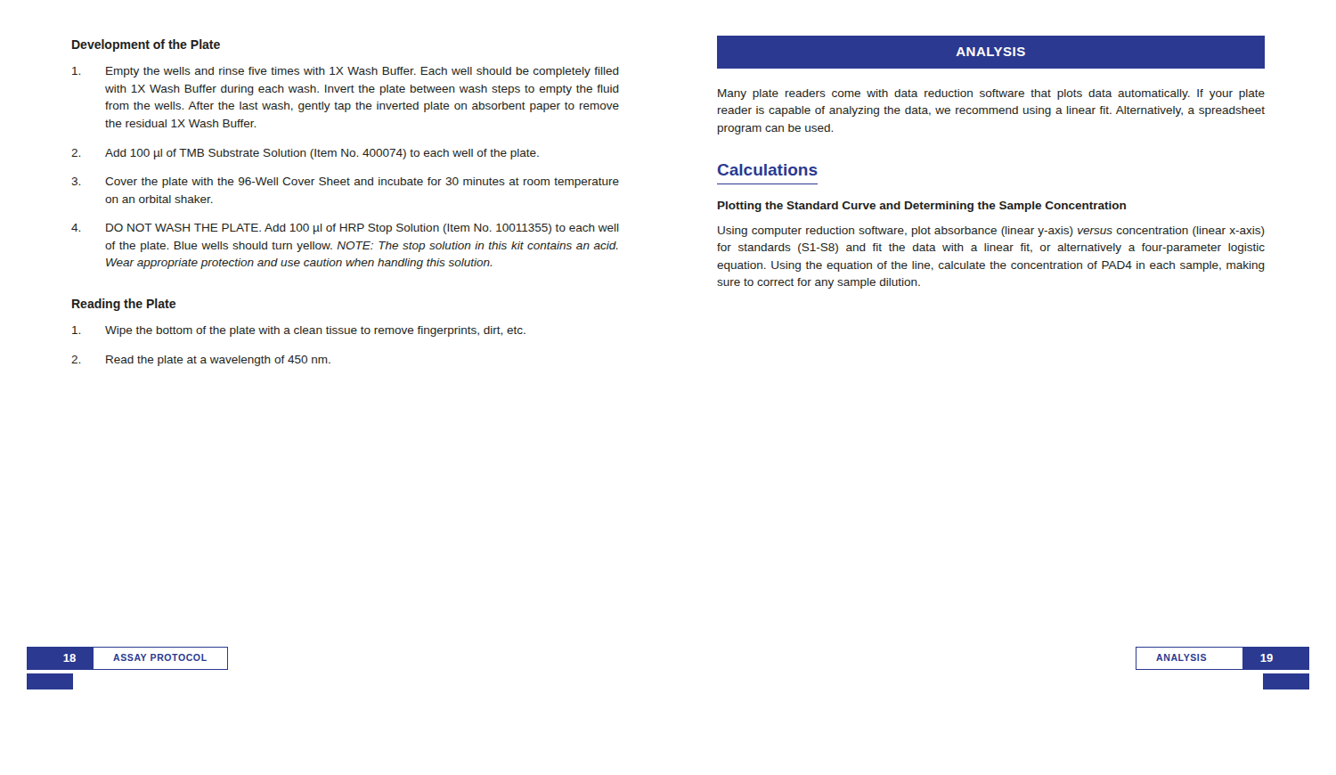Development of the Plate
Empty the wells and rinse five times with 1X Wash Buffer. Each well should be completely filled with 1X Wash Buffer during each wash. Invert the plate between wash steps to empty the fluid from the wells. After the last wash, gently tap the inverted plate on absorbent paper to remove the residual 1X Wash Buffer.
Add 100 µl of TMB Substrate Solution (Item No. 400074) to each well of the plate.
Cover the plate with the 96-Well Cover Sheet and incubate for 30 minutes at room temperature on an orbital shaker.
DO NOT WASH THE PLATE. Add 100 µl of HRP Stop Solution (Item No. 10011355) to each well of the plate. Blue wells should turn yellow. NOTE: The stop solution in this kit contains an acid. Wear appropriate protection and use caution when handling this solution.
Reading the Plate
Wipe the bottom of the plate with a clean tissue to remove fingerprints, dirt, etc.
Read the plate at a wavelength of 450 nm.
18
ASSAY PROTOCOL
ANALYSIS
Many plate readers come with data reduction software that plots data automatically. If your plate reader is capable of analyzing the data, we recommend using a linear fit. Alternatively, a spreadsheet program can be used.
Calculations
Plotting the Standard Curve and Determining the Sample Concentration
Using computer reduction software, plot absorbance (linear y-axis) versus concentration (linear x-axis) for standards (S1-S8) and fit the data with a linear fit, or alternatively a four-parameter logistic equation. Using the equation of the line, calculate the concentration of PAD4 in each sample, making sure to correct for any sample dilution.
ANALYSIS
19